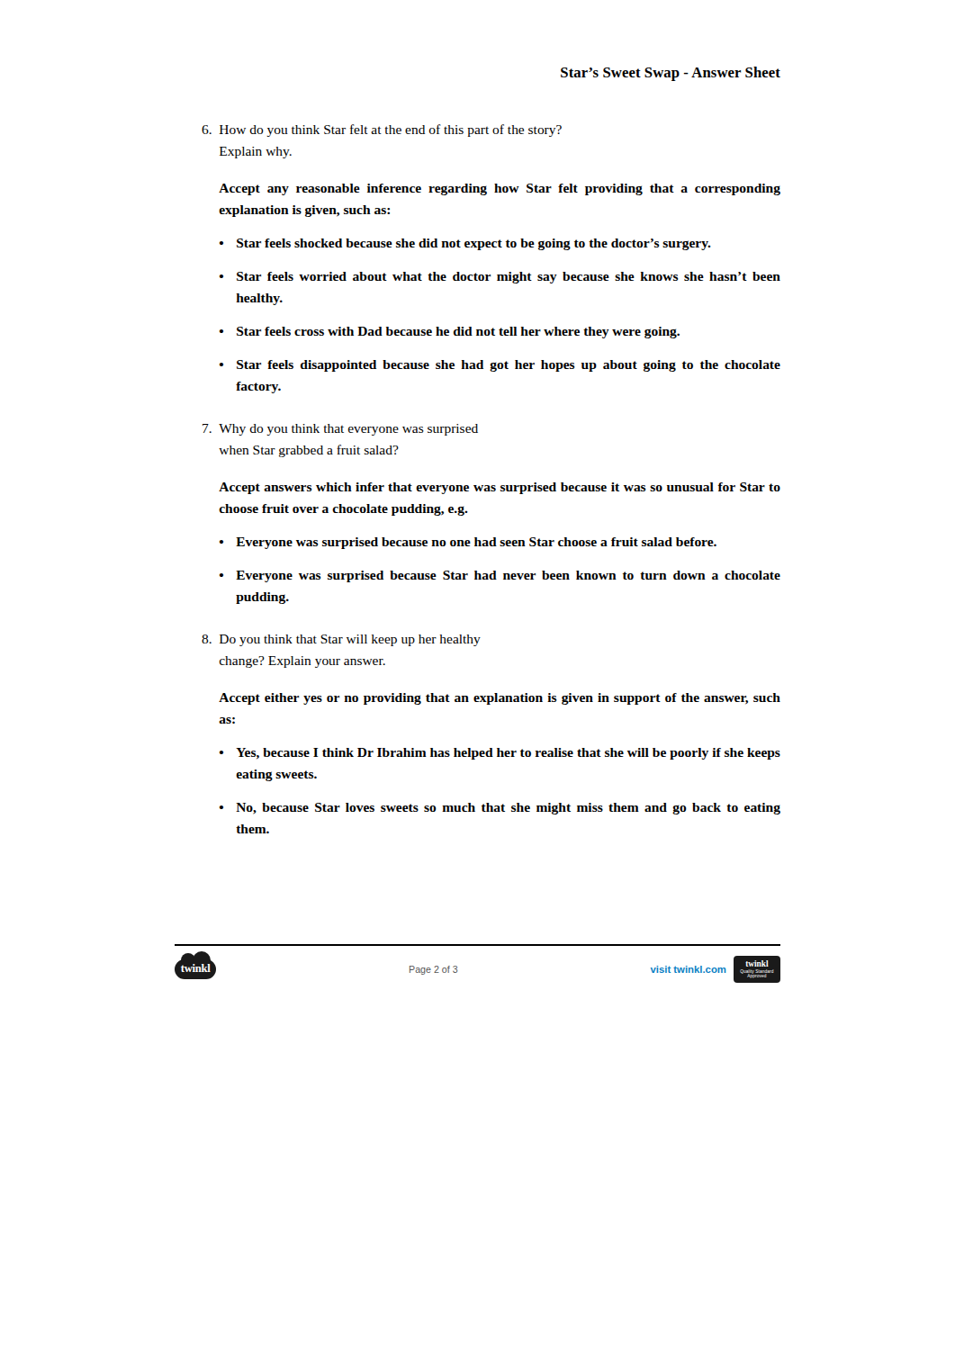Star’s Sweet Swap - Answer Sheet
How do you think Star felt at the end of this part of the story?
Explain why.
Accept any reasonable inference regarding how Star felt providing that a corresponding explanation is given, such as:
Star feels shocked because she did not expect to be going to the doctor’s surgery.
Star feels worried about what the doctor might say because she knows she hasn’t been healthy.
Star feels cross with Dad because he did not tell her where they were going.
Star feels disappointed because she had got her hopes up about going to the chocolate factory.
Why do you think that everyone was surprised
when Star grabbed a fruit salad?
Accept answers which infer that everyone was surprised because it was so unusual for Star to choose fruit over a chocolate pudding, e.g.
Everyone was surprised because no one had seen Star choose a fruit salad before.
Everyone was surprised because Star had never been known to turn down a chocolate pudding.
Do you think that Star will keep up her healthy
change? Explain your answer.
Accept either yes or no providing that an explanation is given in support of the answer, such as:
Yes, because I think Dr Ibrahim has helped her to realise that she will be poorly if she keeps eating sweets.
No, because Star loves sweets so much that she might miss them and go back to eating them.
twinkl
Page 2 of 3
visit twinkl.com
twinkl
Quality Standard
Approved